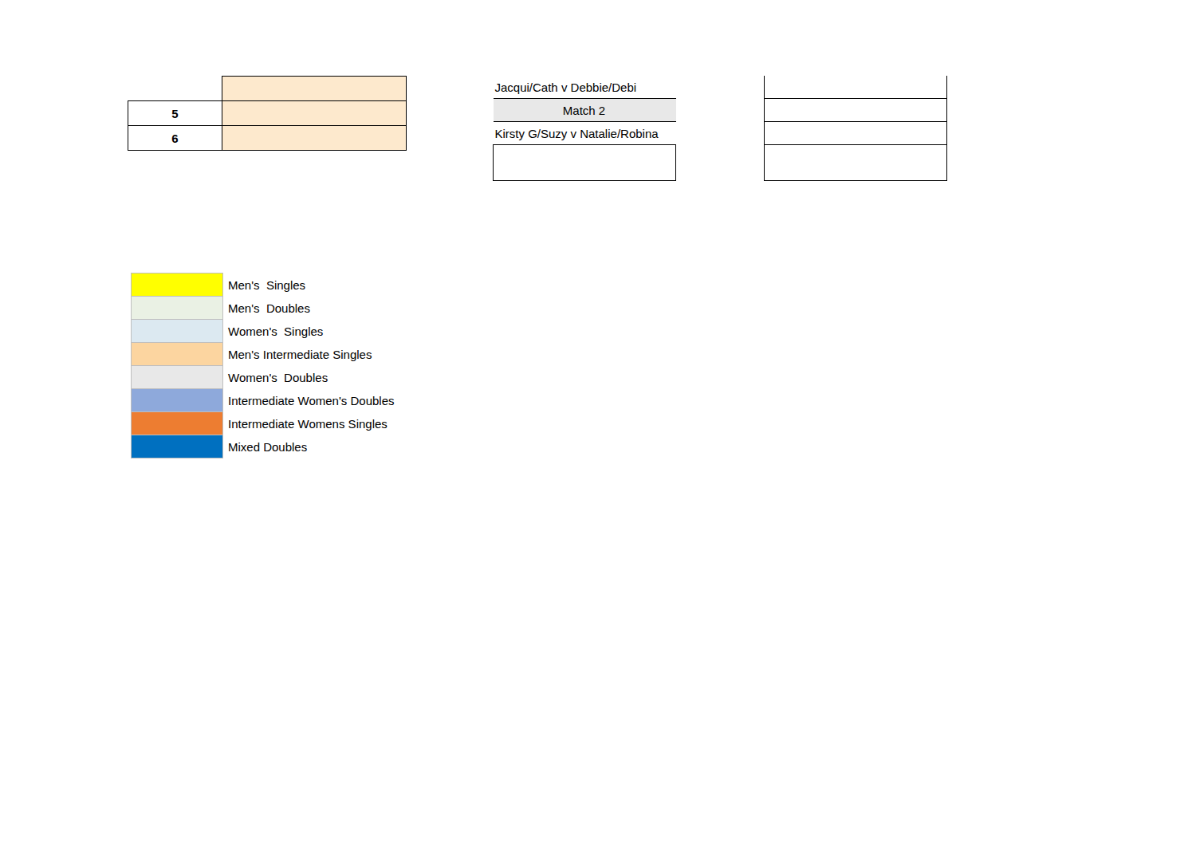| 5 | |
| 6 | |
| Jacqui/Cath v Debbie/Debi |
| Match 2 |
| Kirsty G/Suzy v Natalie/Robina |
| | Men's Singles |
| | Men's Doubles |
| | Women's Singles |
| | Men's Intermediate Singles |
| | Women's Doubles |
| | Intermediate Women's Doubles |
| | Intermediate Womens Singles |
| | Mixed Doubles |